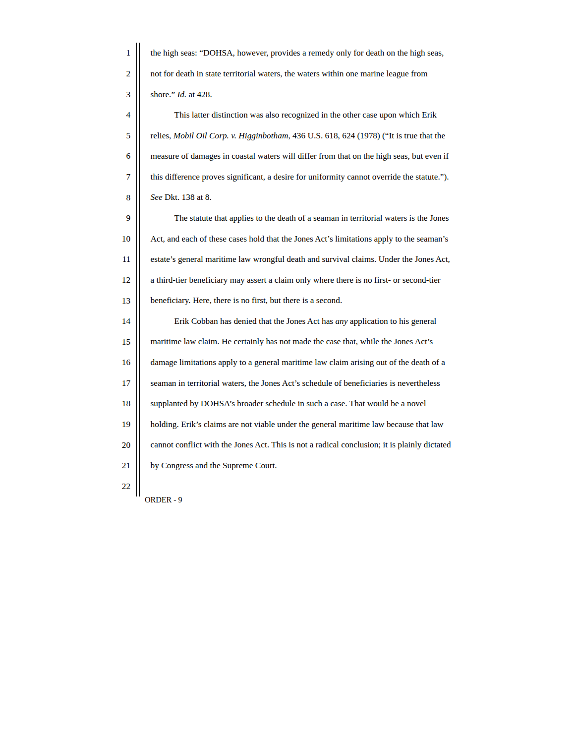1
2
3
4
5
6
7
8
9
10
11
12
13
14
15
16
17
18
19
20
21
22
the high seas: “DOHSA, however, provides a remedy only for death on the high seas, not for death in state territorial waters, the waters within one marine league from shore.” Id. at 428.
This latter distinction was also recognized in the other case upon which Erik relies, Mobil Oil Corp. v. Higginbotham, 436 U.S. 618, 624 (1978) (“It is true that the measure of damages in coastal waters will differ from that on the high seas, but even if this difference proves significant, a desire for uniformity cannot override the statute.”). See Dkt. 138 at 8.
The statute that applies to the death of a seaman in territorial waters is the Jones Act, and each of these cases hold that the Jones Act’s limitations apply to the seaman’s estate’s general maritime law wrongful death and survival claims. Under the Jones Act, a third-tier beneficiary may assert a claim only where there is no first- or second-tier beneficiary. Here, there is no first, but there is a second.
Erik Cobban has denied that the Jones Act has any application to his general maritime law claim. He certainly has not made the case that, while the Jones Act’s damage limitations apply to a general maritime law claim arising out of the death of a seaman in territorial waters, the Jones Act’s schedule of beneficiaries is nevertheless supplanted by DOHSA’s broader schedule in such a case. That would be a novel holding. Erik’s claims are not viable under the general maritime law because that law cannot conflict with the Jones Act. This is not a radical conclusion; it is plainly dictated by Congress and the Supreme Court.
ORDER - 9